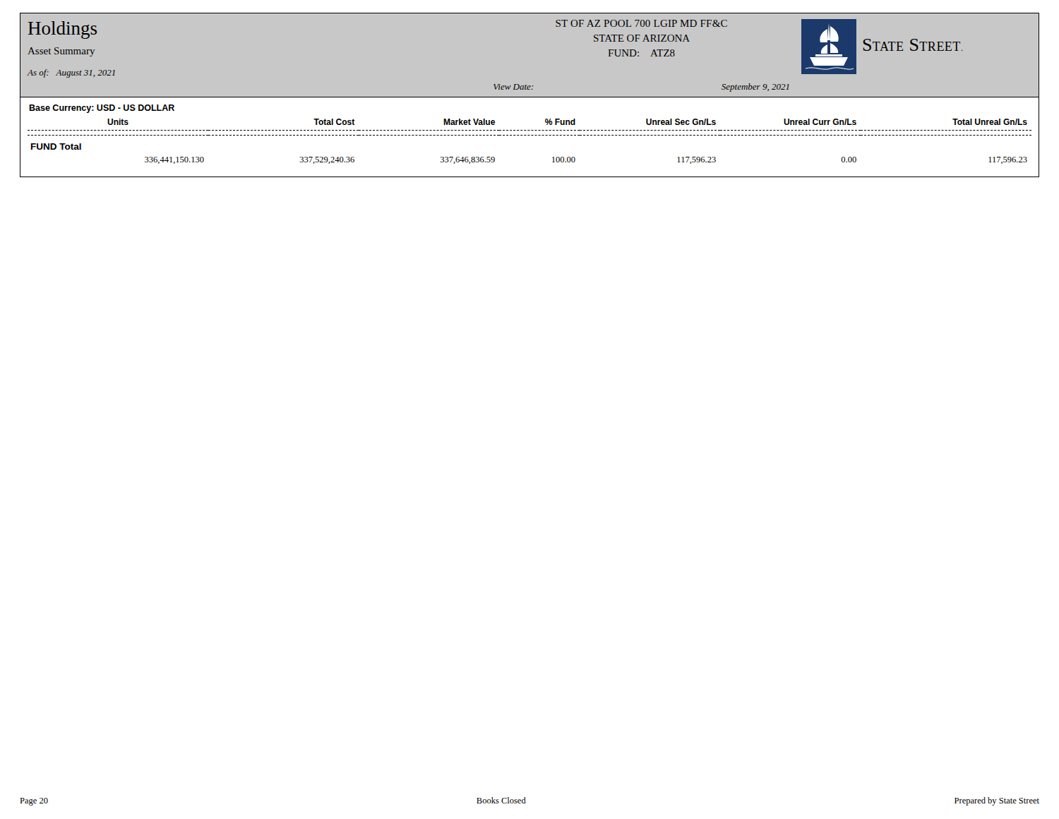Holdings
Asset Summary
As of: August 31, 2021
ST OF AZ POOL 700 LGIP MD FF&C
STATE OF ARIZONA
FUND: ATZ8
View Date: September 9, 2021
State Street.
Base Currency: USD - US DOLLAR
| Units | Total Cost | Market Value | % Fund | Unreal Sec Gn/Ls | Unreal Curr Gn/Ls | Total Unreal Gn/Ls |
| --- | --- | --- | --- | --- | --- | --- |
FUND Total
| 336,441,150.130 | 337,529,240.36 | 337,646,836.59 | 100.00 | 117,596.23 | 0.00 | 117,596.23 |
Page 20
Books Closed
Prepared by State Street